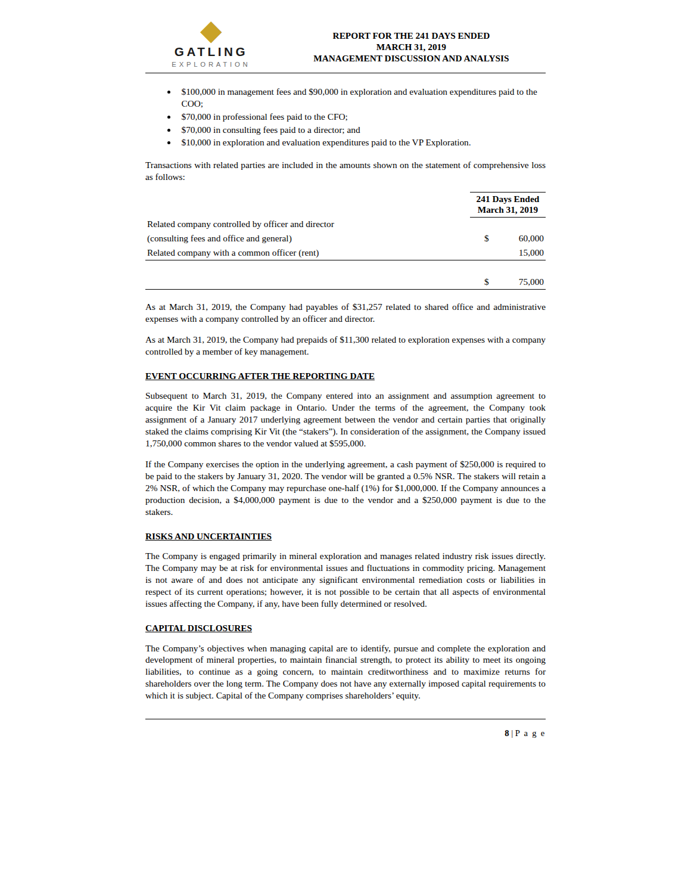◆
GATLING
EXPLORATION
REPORT FOR THE 241 DAYS ENDED
MARCH 31, 2019
MANAGEMENT DISCUSSION AND ANALYSIS
$100,000 in management fees and $90,000 in exploration and evaluation expenditures paid to the COO;
$70,000 in professional fees paid to the CFO;
$70,000 in consulting fees paid to a director; and
$10,000 in exploration and evaluation expenditures paid to the VP Exploration.
Transactions with related parties are included in the amounts shown on the statement of comprehensive loss as follows:
| | 241 Days Ended March 31, 2019 |
| Related company controlled by officer and director | | |
| (consulting fees and office and general) | $ | 60,000 |
| Related company with a common officer (rent) | | 15,000 |
| | $ | 75,000 |
As at March 31, 2019, the Company had payables of $31,257 related to shared office and administrative expenses with a company controlled by an officer and director.
As at March 31, 2019, the Company had prepaids of $11,300 related to exploration expenses with a company controlled by a member of key management.
Event Occurring After the Reporting Date
Subsequent to March 31, 2019, the Company entered into an assignment and assumption agreement to acquire the Kir Vit claim package in Ontario. Under the terms of the agreement, the Company took assignment of a January 2017 underlying agreement between the vendor and certain parties that originally staked the claims comprising Kir Vit (the “stakers”). In consideration of the assignment, the Company issued 1,750,000 common shares to the vendor valued at $595,000.
If the Company exercises the option in the underlying agreement, a cash payment of $250,000 is required to be paid to the stakers by January 31, 2020. The vendor will be granted a 0.5% NSR. The stakers will retain a 2% NSR, of which the Company may repurchase one-half (1%) for $1,000,000. If the Company announces a production decision, a $4,000,000 payment is due to the vendor and a $250,000 payment is due to the stakers.
Risks and Uncertainties
The Company is engaged primarily in mineral exploration and manages related industry risk issues directly. The Company may be at risk for environmental issues and fluctuations in commodity pricing. Management is not aware of and does not anticipate any significant environmental remediation costs or liabilities in respect of its current operations; however, it is not possible to be certain that all aspects of environmental issues affecting the Company, if any, have been fully determined or resolved.
Capital Disclosures
The Company’s objectives when managing capital are to identify, pursue and complete the exploration and development of mineral properties, to maintain financial strength, to protect its ability to meet its ongoing liabilities, to continue as a going concern, to maintain creditworthiness and to maximize returns for shareholders over the long term. The Company does not have any externally imposed capital requirements to which it is subject. Capital of the Company comprises shareholders’ equity.
8 | P a g e